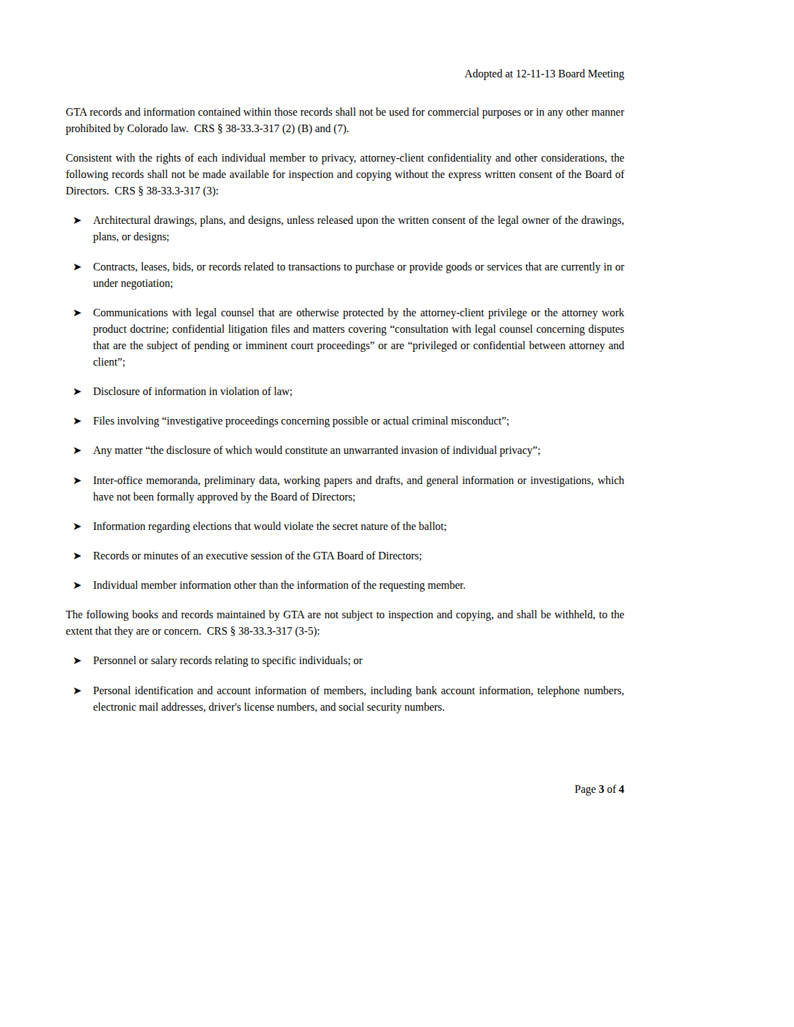Adopted at 12-11-13 Board Meeting
GTA records and information contained within those records shall not be used for commercial purposes or in any other manner prohibited by Colorado law. CRS § 38-33.3-317 (2) (B) and (7).
Consistent with the rights of each individual member to privacy, attorney-client confidentiality and other considerations, the following records shall not be made available for inspection and copying without the express written consent of the Board of Directors. CRS § 38-33.3-317 (3):
Architectural drawings, plans, and designs, unless released upon the written consent of the legal owner of the drawings, plans, or designs;
Contracts, leases, bids, or records related to transactions to purchase or provide goods or services that are currently in or under negotiation;
Communications with legal counsel that are otherwise protected by the attorney-client privilege or the attorney work product doctrine; confidential litigation files and matters covering “consultation with legal counsel concerning disputes that are the subject of pending or imminent court proceedings” or are “privileged or confidential between attorney and client”;
Disclosure of information in violation of law;
Files involving “investigative proceedings concerning possible or actual criminal misconduct”;
Any matter “the disclosure of which would constitute an unwarranted invasion of individual privacy”;
Inter-office memoranda, preliminary data, working papers and drafts, and general information or investigations, which have not been formally approved by the Board of Directors;
Information regarding elections that would violate the secret nature of the ballot;
Records or minutes of an executive session of the GTA Board of Directors;
Individual member information other than the information of the requesting member.
The following books and records maintained by GTA are not subject to inspection and copying, and shall be withheld, to the extent that they are or concern. CRS § 38-33.3-317 (3-5):
Personnel or salary records relating to specific individuals; or
Personal identification and account information of members, including bank account information, telephone numbers, electronic mail addresses, driver's license numbers, and social security numbers.
Page 3 of 4